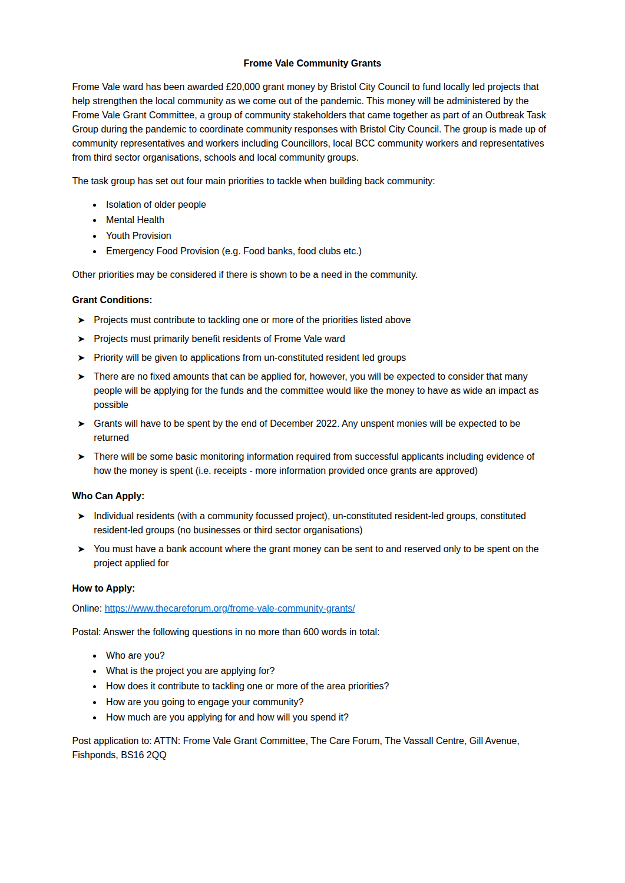Frome Vale Community Grants
Frome Vale ward has been awarded £20,000 grant money by Bristol City Council to fund locally led projects that help strengthen the local community as we come out of the pandemic. This money will be administered by the Frome Vale Grant Committee, a group of community stakeholders that came together as part of an Outbreak Task Group during the pandemic to coordinate community responses with Bristol City Council. The group is made up of community representatives and workers including Councillors, local BCC community workers and representatives from third sector organisations, schools and local community groups.
The task group has set out four main priorities to tackle when building back community:
Isolation of older people
Mental Health
Youth Provision
Emergency Food Provision (e.g. Food banks, food clubs etc.)
Other priorities may be considered if there is shown to be a need in the community.
Grant Conditions:
Projects must contribute to tackling one or more of the priorities listed above
Projects must primarily benefit residents of Frome Vale ward
Priority will be given to applications from un-constituted resident led groups
There are no fixed amounts that can be applied for, however, you will be expected to consider that many people will be applying for the funds and the committee would like the money to have as wide an impact as possible
Grants will have to be spent by the end of December 2022. Any unspent monies will be expected to be returned
There will be some basic monitoring information required from successful applicants including evidence of how the money is spent (i.e. receipts - more information provided once grants are approved)
Who Can Apply:
Individual residents (with a community focussed project), un-constituted resident-led groups, constituted resident-led groups (no businesses or third sector organisations)
You must have a bank account where the grant money can be sent to and reserved only to be spent on the project applied for
How to Apply:
Online: https://www.thecareforum.org/frome-vale-community-grants/
Postal: Answer the following questions in no more than 600 words in total:
Who are you?
What is the project you are applying for?
How does it contribute to tackling one or more of the area priorities?
How are you going to engage your community?
How much are you applying for and how will you spend it?
Post application to: ATTN: Frome Vale Grant Committee, The Care Forum, The Vassall Centre, Gill Avenue, Fishponds, BS16 2QQ